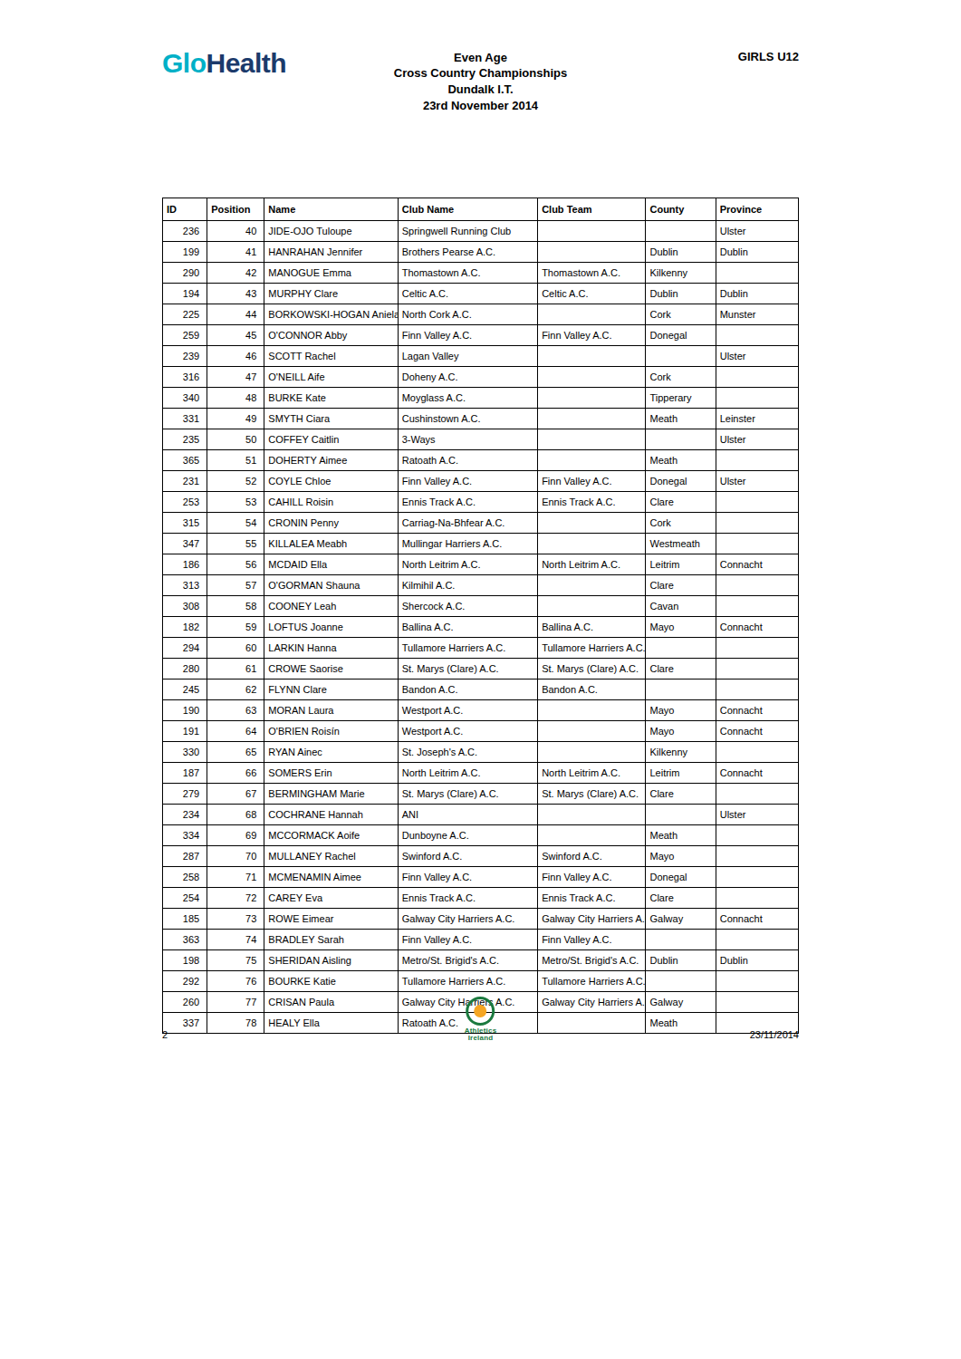Glo Health
Even Age
Cross Country Championships
Dundalk I.T.
23rd November 2014
GIRLS U12
| ID | Position | Name | Club Name | Club Team | County | Province |
| --- | --- | --- | --- | --- | --- | --- |
| 236 | 40 | JIDE-OJO Tuloupe | Springwell Running Club | | | Ulster |
| 199 | 41 | HANRAHAN Jennifer | Brothers Pearse A.C. | | Dublin | Dublin |
| 290 | 42 | MANOGUE Emma | Thomastown A.C. | Thomastown A.C. | Kilkenny | |
| 194 | 43 | MURPHY Clare | Celtic A.C. | Celtic A.C. | Dublin | Dublin |
| 225 | 44 | BORKOWSKI-HOGAN Aniela | North Cork A.C. | | Cork | Munster |
| 259 | 45 | O'CONNOR Abby | Finn Valley A.C. | Finn Valley A.C. | Donegal | |
| 239 | 46 | SCOTT Rachel | Lagan Valley | | | Ulster |
| 316 | 47 | O'NEILL Aife | Doheny A.C. | | Cork | |
| 340 | 48 | BURKE Kate | Moyglass A.C. | | Tipperary | |
| 331 | 49 | SMYTH Ciara | Cushinstown A.C. | | Meath | Leinster |
| 235 | 50 | COFFEY Caitlin | 3-Ways | | | Ulster |
| 365 | 51 | DOHERTY Aimee | Ratoath A.C. | | Meath | |
| 231 | 52 | COYLE Chloe | Finn Valley A.C. | Finn Valley A.C. | Donegal | Ulster |
| 253 | 53 | CAHILL Roisin | Ennis Track A.C. | Ennis Track A.C. | Clare | |
| 315 | 54 | CRONIN Penny | Carriag-Na-Bhfear A.C. | | Cork | |
| 347 | 55 | KILLALEA Meabh | Mullingar Harriers A.C. | | Westmeath | |
| 186 | 56 | MCDAID Ella | North Leitrim A.C. | North Leitrim A.C. | Leitrim | Connacht |
| 313 | 57 | O'GORMAN Shauna | Kilmihil A.C. | | Clare | |
| 308 | 58 | COONEY Leah | Shercock A.C. | | Cavan | |
| 182 | 59 | LOFTUS Joanne | Ballina A.C. | Ballina A.C. | Mayo | Connacht |
| 294 | 60 | LARKIN Hanna | Tullamore Harriers A.C. | Tullamore Harriers A.C. | | |
| 280 | 61 | CROWE Saorise | St. Marys (Clare) A.C. | St. Marys (Clare) A.C. | Clare | |
| 245 | 62 | FLYNN Clare | Bandon A.C. | Bandon A.C. | | |
| 190 | 63 | MORAN Laura | Westport A.C. | | Mayo | Connacht |
| 191 | 64 | O'BRIEN Roisín | Westport A.C. | | Mayo | Connacht |
| 330 | 65 | RYAN Ainec | St. Joseph's A.C. | | Kilkenny | |
| 187 | 66 | SOMERS Erin | North Leitrim A.C. | North Leitrim A.C. | Leitrim | Connacht |
| 279 | 67 | BERMINGHAM Marie | St. Marys (Clare) A.C. | St. Marys (Clare) A.C. | Clare | |
| 234 | 68 | COCHRANE Hannah | ANI | | | Ulster |
| 334 | 69 | MCCORMACK Aoife | Dunboyne A.C. | | Meath | |
| 287 | 70 | MULLANEY Rachel | Swinford A.C. | Swinford A.C. | Mayo | |
| 258 | 71 | MCMENAMIN Aimee | Finn Valley A.C. | Finn Valley A.C. | Donegal | |
| 254 | 72 | CAREY Eva | Ennis Track A.C. | Ennis Track A.C. | Clare | |
| 185 | 73 | ROWE Eimear | Galway City Harriers A.C. | Galway City Harriers A.C. | Galway | Connacht |
| 363 | 74 | BRADLEY Sarah | Finn Valley A.C. | Finn Valley A.C. | | |
| 198 | 75 | SHERIDAN Aisling | Metro/St. Brigid's A.C. | Metro/St. Brigid's A.C. | Dublin | Dublin |
| 292 | 76 | BOURKE Katie | Tullamore Harriers A.C. | Tullamore Harriers A.C. | | |
| 260 | 77 | CRISAN Paula | Galway City Harriers A.C. | Galway City Harriers A.C. | Galway | |
| 337 | 78 | HEALY Ella | Ratoath A.C. | | Meath | |
2
Athletics
Ireland
23/11/2014